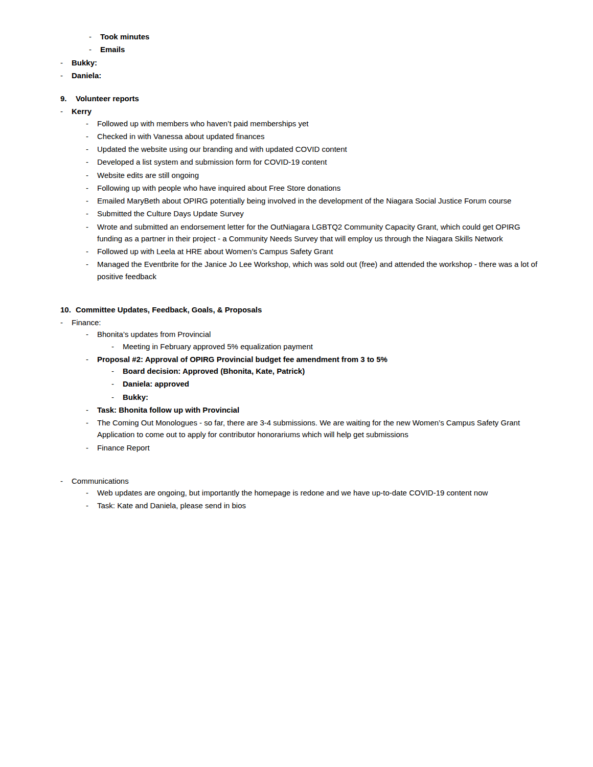Took minutes
Emails
Bukky:
Daniela:
9. Volunteer reports
Kerry
Followed up with members who haven’t paid memberships yet
Checked in with Vanessa about updated finances
Updated the website using our branding and with updated COVID content
Developed a list system and submission form for COVID-19 content
Website edits are still ongoing
Following up with people who have inquired about Free Store donations
Emailed MaryBeth about OPIRG potentially being involved in the development of the Niagara Social Justice Forum course
Submitted the Culture Days Update Survey
Wrote and submitted an endorsement letter for the OutNiagara LGBTQ2 Community Capacity Grant, which could get OPIRG funding as a partner in their project - a Community Needs Survey that will employ us through the Niagara Skills Network
Followed up with Leela at HRE about Women’s Campus Safety Grant
Managed the Eventbrite for the Janice Jo Lee Workshop, which was sold out (free) and attended the workshop - there was a lot of positive feedback
10. Committee Updates, Feedback, Goals, & Proposals
Finance:
Bhonita’s updates from Provincial
Meeting in February approved 5% equalization payment
Proposal #2: Approval of OPIRG Provincial budget fee amendment from 3 to 5%
Board decision: Approved (Bhonita, Kate, Patrick)
Daniela: approved
Bukky:
Task: Bhonita follow up with Provincial
The Coming Out Monologues - so far, there are 3-4 submissions. We are waiting for the new Women’s Campus Safety Grant Application to come out to apply for contributor honorariums which will help get submissions
Finance Report
Communications
Web updates are ongoing, but importantly the homepage is redone and we have up-to-date COVID-19 content now
Task: Kate and Daniela, please send in bios